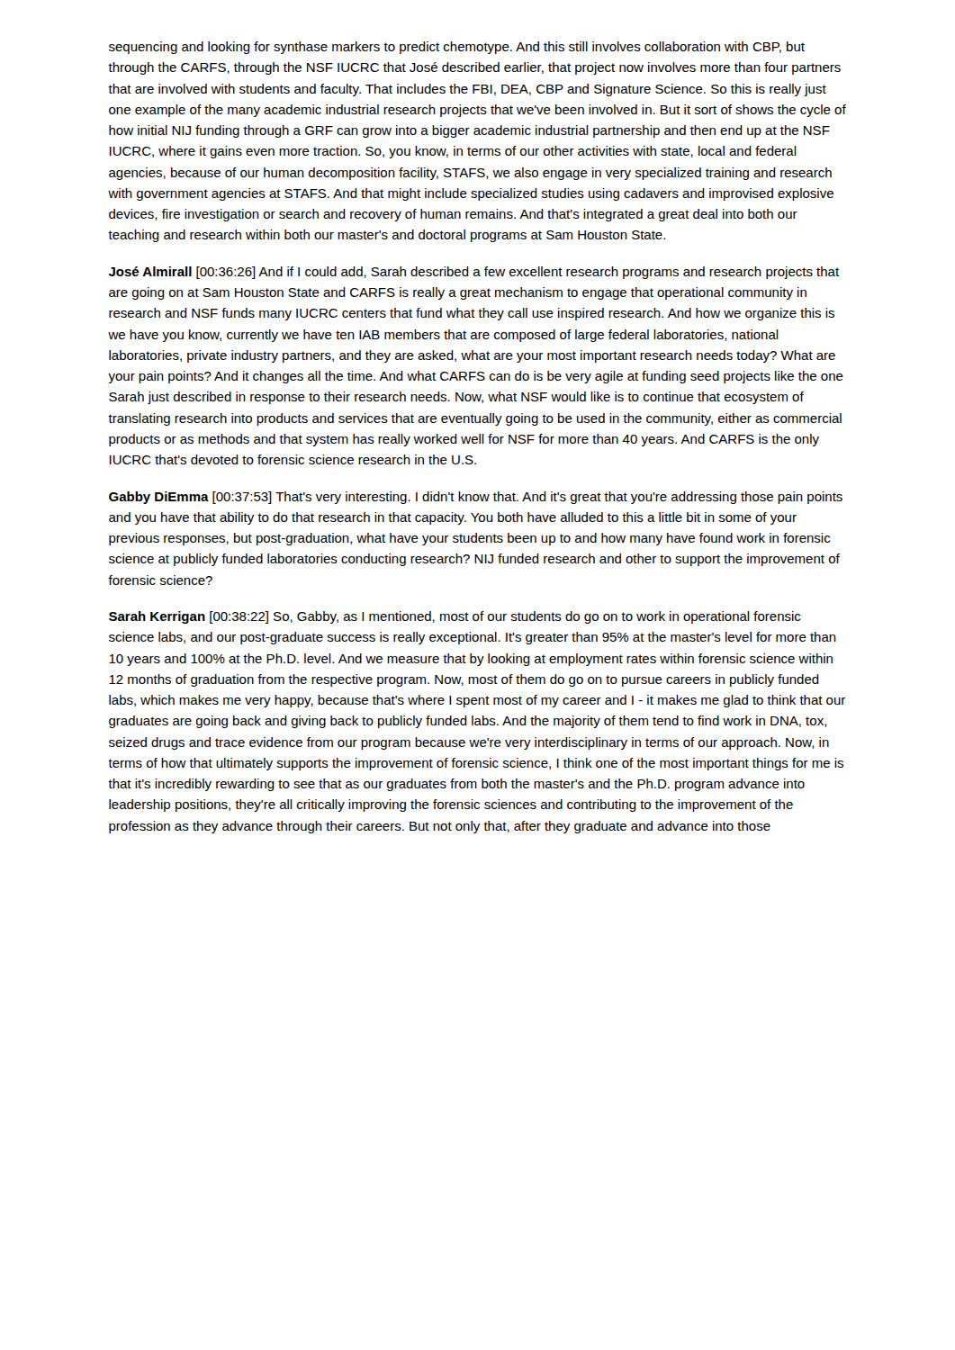sequencing and looking for synthase markers to predict chemotype. And this still involves collaboration with CBP, but through the CARFS, through the NSF IUCRC that José described earlier, that project now involves more than four partners that are involved with students and faculty. That includes the FBI, DEA, CBP and Signature Science. So this is really just one example of the many academic industrial research projects that we've been involved in. But it sort of shows the cycle of how initial NIJ funding through a GRF can grow into a bigger academic industrial partnership and then end up at the NSF IUCRC, where it gains even more traction. So, you know, in terms of our other activities with state, local and federal agencies, because of our human decomposition facility, STAFS, we also engage in very specialized training and research with government agencies at STAFS. And that might include specialized studies using cadavers and improvised explosive devices, fire investigation or search and recovery of human remains. And that's integrated a great deal into both our teaching and research within both our master's and doctoral programs at Sam Houston State.
José Almirall [00:36:26] And if I could add, Sarah described a few excellent research programs and research projects that are going on at Sam Houston State and CARFS is really a great mechanism to engage that operational community in research and NSF funds many IUCRC centers that fund what they call use inspired research. And how we organize this is we have you know, currently we have ten IAB members that are composed of large federal laboratories, national laboratories, private industry partners, and they are asked, what are your most important research needs today? What are your pain points? And it changes all the time. And what CARFS can do is be very agile at funding seed projects like the one Sarah just described in response to their research needs. Now, what NSF would like is to continue that ecosystem of translating research into products and services that are eventually going to be used in the community, either as commercial products or as methods and that system has really worked well for NSF for more than 40 years. And CARFS is the only IUCRC that's devoted to forensic science research in the U.S.
Gabby DiEmma [00:37:53] That's very interesting. I didn't know that. And it's great that you're addressing those pain points and you have that ability to do that research in that capacity. You both have alluded to this a little bit in some of your previous responses, but post-graduation, what have your students been up to and how many have found work in forensic science at publicly funded laboratories conducting research? NIJ funded research and other to support the improvement of forensic science?
Sarah Kerrigan [00:38:22] So, Gabby, as I mentioned, most of our students do go on to work in operational forensic science labs, and our post-graduate success is really exceptional. It's greater than 95% at the master's level for more than 10 years and 100% at the Ph.D. level. And we measure that by looking at employment rates within forensic science within 12 months of graduation from the respective program. Now, most of them do go on to pursue careers in publicly funded labs, which makes me very happy, because that's where I spent most of my career and I - it makes me glad to think that our graduates are going back and giving back to publicly funded labs. And the majority of them tend to find work in DNA, tox, seized drugs and trace evidence from our program because we're very interdisciplinary in terms of our approach. Now, in terms of how that ultimately supports the improvement of forensic science, I think one of the most important things for me is that it's incredibly rewarding to see that as our graduates from both the master's and the Ph.D. program advance into leadership positions, they're all critically improving the forensic sciences and contributing to the improvement of the profession as they advance through their careers. But not only that, after they graduate and advance into those